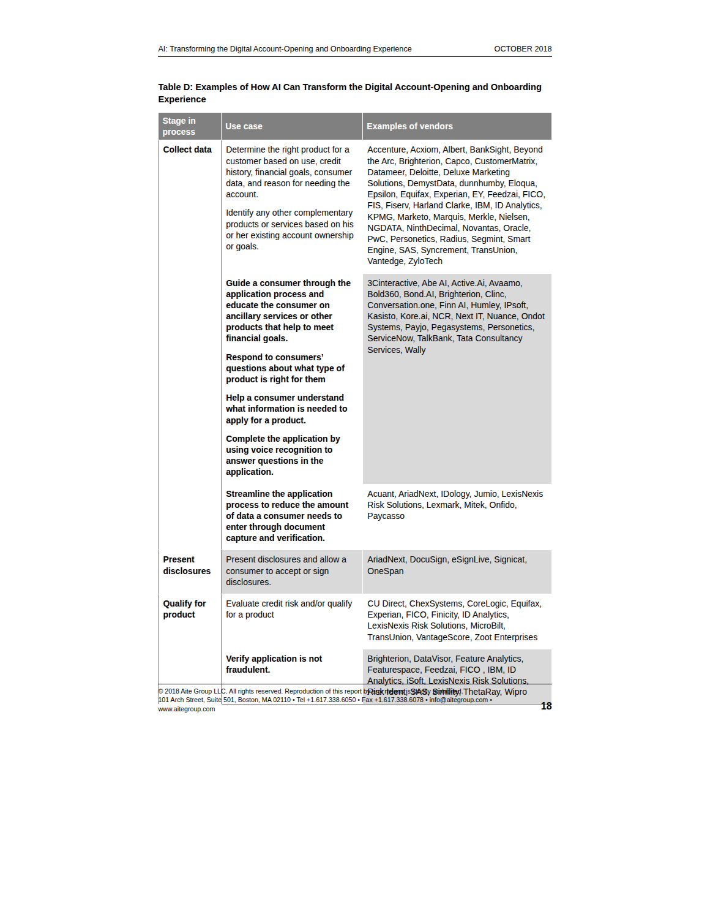AI: Transforming the Digital Account-Opening and Onboarding Experience OCTOBER 2018
Table D: Examples of How AI Can Transform the Digital Account-Opening and Onboarding Experience
| Stage in process | Use case | Examples of vendors |
| --- | --- | --- |
| Collect data | Determine the right product for a customer based on use, credit history, financial goals, consumer data, and reason for needing the account. Identify any other complementary products or services based on his or her existing account ownership or goals. | Accenture, Acxiom, Albert, BankSight, Beyond the Arc, Brighterion, Capco, CustomerMatrix, Datameer, Deloitte, Deluxe Marketing Solutions, DemystData, dunnhumby, Eloqua, Epsilon, Equifax, Experian, EY, Feedzai, FICO, FIS, Fiserv, Harland Clarke, IBM, ID Analytics, KPMG, Marketo, Marquis, Merkle, Nielsen, NGDATA, NinthDecimal, Novantas, Oracle, PwC, Personetics, Radius, Segmint, Smart Engine, SAS, Syncrement, TransUnion, Vantedge, ZyloTech |
| Guide a consumer through the application process and educate the consumer on ancillary services or other products that help to meet financial goals. Respond to consumers’ questions about what type of product is right for them Help a consumer understand what information is needed to apply for a product. Complete the application by using voice recognition to answer questions in the application. | 3Cinteractive, Abe AI, Active.Ai, Avaamo, Bold360, Bond.AI, Brighterion, Clinc, Conversation.one, Finn AI, Humley, IPsoft, Kasisto, Kore.ai, NCR, Next IT, Nuance, Ondot Systems, Payjo, Pegasystems, Personetics, ServiceNow, TalkBank, Tata Consultancy Services, Wally |
| Streamline the application process to reduce the amount of data a consumer needs to enter through document capture and verification. | Acuant, AriadNext, IDology, Jumio, LexisNexis Risk Solutions, Lexmark, Mitek, Onfido, Paycasso |
| Present disclosures | Present disclosures and allow a consumer to accept or sign disclosures. | AriadNext, DocuSign, eSignLive, Signicat, OneSpan |
| Qualify for product | Evaluate credit risk and/or qualify for a product | CU Direct, ChexSystems, CoreLogic, Equifax, Experian, FICO, Finicity, ID Analytics, LexisNexis Risk Solutions, MicroBilt, TransUnion, VantageScore, Zoot Enterprises |
| Verify application is not fraudulent. | Brighterion, DataVisor, Feature Analytics, Featurespace, Feedzai, FICO , IBM, ID Analytics, iSoft, LexisNexis Risk Solutions, Risk Ident, SAS, Simility, ThetaRay, Wipro |
© 2018 Aite Group LLC. All rights reserved. Reproduction of this report by any means is strictly prohibited.
101 Arch Street, Suite 501, Boston, MA 02110 • Tel +1.617.338.6050 • Fax +1.617.338.6078 • info@aitegroup.com • www.aitegroup.com
18